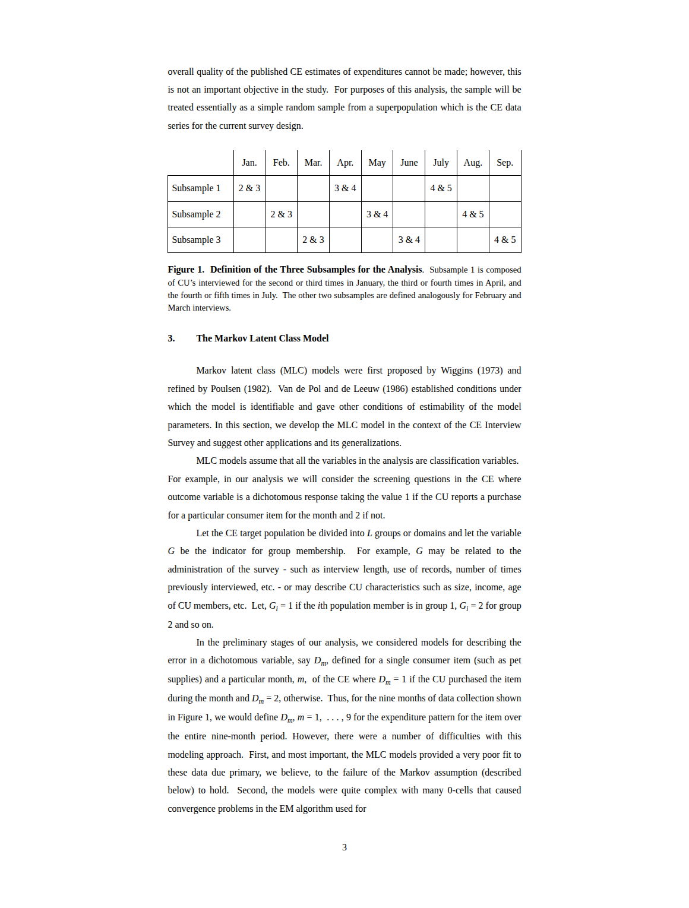overall quality of the published CE estimates of expenditures cannot be made; however, this is not an important objective in the study. For purposes of this analysis, the sample will be treated essentially as a simple random sample from a superpopulation which is the CE data series for the current survey design.
| | Jan. | Feb. | Mar. | Apr. | May | June | July | Aug. | Sep. |
| Subsample 1 | 2 & 3 | | | 3 & 4 | | | 4 & 5 | | |
| Subsample 2 | | 2 & 3 | | | 3 & 4 | | | 4 & 5 | |
| Subsample 3 | | | 2 & 3 | | | 3 & 4 | | | 4 & 5 |
Figure 1. Definition of the Three Subsamples for the Analysis. Subsample 1 is composed of CU’s interviewed for the second or third times in January, the third or fourth times in April, and the fourth or fifth times in July. The other two subsamples are defined analogously for February and March interviews.
3. The Markov Latent Class Model
Markov latent class (MLC) models were first proposed by Wiggins (1973) and refined by Poulsen (1982). Van de Pol and de Leeuw (1986) established conditions under which the model is identifiable and gave other conditions of estimability of the model parameters. In this section, we develop the MLC model in the context of the CE Interview Survey and suggest other applications and its generalizations.
MLC models assume that all the variables in the analysis are classification variables. For example, in our analysis we will consider the screening questions in the CE where outcome variable is a dichotomous response taking the value 1 if the CU reports a purchase for a particular consumer item for the month and 2 if not.
Let the CE target population be divided into L groups or domains and let the variable G be the indicator for group membership. For example, G may be related to the administration of the survey - such as interview length, use of records, number of times previously interviewed, etc. - or may describe CU characteristics such as size, income, age of CU members, etc. Let, Gi = 1 if the ith population member is in group 1, Gi = 2 for group 2 and so on.
In the preliminary stages of our analysis, we considered models for describing the error in a dichotomous variable, say Dm, defined for a single consumer item (such as pet supplies) and a particular month, m, of the CE where Dm = 1 if the CU purchased the item during the month and Dm = 2, otherwise. Thus, for the nine months of data collection shown in Figure 1, we would define Dm, m = 1, . . . , 9 for the expenditure pattern for the item over the entire nine-month period. However, there were a number of difficulties with this modeling approach. First, and most important, the MLC models provided a very poor fit to these data due primary, we believe, to the failure of the Markov assumption (described below) to hold. Second, the models were quite complex with many 0-cells that caused convergence problems in the EM algorithm used for
3